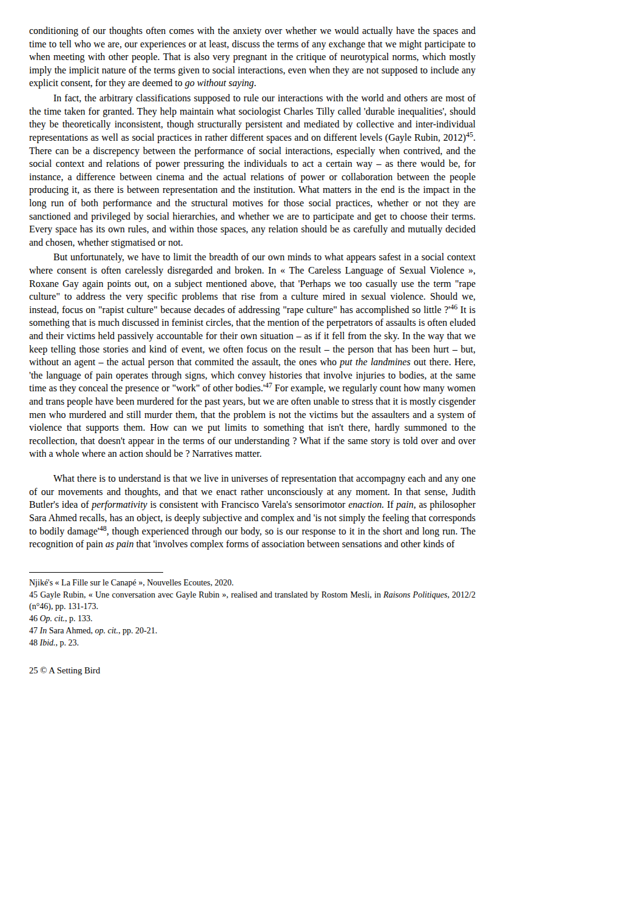conditioning of our thoughts often comes with the anxiety over whether we would actually have the spaces and time to tell who we are, our experiences or at least, discuss the terms of any exchange that we might participate to when meeting with other people. That is also very pregnant in the critique of neurotypical norms, which mostly imply the implicit nature of the terms given to social interactions, even when they are not supposed to include any explicit consent, for they are deemed to go without saying.
In fact, the arbitrary classifications supposed to rule our interactions with the world and others are most of the time taken for granted. They help maintain what sociologist Charles Tilly called 'durable inequalities', should they be theoretically inconsistent, though structurally persistent and mediated by collective and inter-individual representations as well as social practices in rather different spaces and on different levels (Gayle Rubin, 2012)45. There can be a discrepency between the performance of social interactions, especially when contrived, and the social context and relations of power pressuring the individuals to act a certain way – as there would be, for instance, a difference between cinema and the actual relations of power or collaboration between the people producing it, as there is between representation and the institution. What matters in the end is the impact in the long run of both performance and the structural motives for those social practices, whether or not they are sanctioned and privileged by social hierarchies, and whether we are to participate and get to choose their terms. Every space has its own rules, and within those spaces, any relation should be as carefully and mutually decided and chosen, whether stigmatised or not.
But unfortunately, we have to limit the breadth of our own minds to what appears safest in a social context where consent is often carelessly disregarded and broken. In « The Careless Language of Sexual Violence », Roxane Gay again points out, on a subject mentioned above, that 'Perhaps we too casually use the term "rape culture" to address the very specific problems that rise from a culture mired in sexual violence. Should we, instead, focus on "rapist culture" because decades of addressing "rape culture" has accomplished so little ?'46 It is something that is much discussed in feminist circles, that the mention of the perpetrators of assaults is often eluded and their victims held passively accountable for their own situation – as if it fell from the sky. In the way that we keep telling those stories and kind of event, we often focus on the result – the person that has been hurt – but, without an agent – the actual person that commited the assault, the ones who put the landmines out there. Here, 'the language of pain operates through signs, which convey histories that involve injuries to bodies, at the same time as they conceal the presence or "work" of other bodies.'47 For example, we regularly count how many women and trans people have been murdered for the past years, but we are often unable to stress that it is mostly cisgender men who murdered and still murder them, that the problem is not the victims but the assaulters and a system of violence that supports them. How can we put limits to something that isn't there, hardly summoned to the recollection, that doesn't appear in the terms of our understanding ? What if the same story is told over and over with a whole where an action should be ? Narratives matter.
What there is to understand is that we live in universes of representation that accompagny each and any one of our movements and thoughts, and that we enact rather unconsciously at any moment. In that sense, Judith Butler's idea of performativity is consistent with Francisco Varela's sensorimotor enaction. If pain, as philosopher Sara Ahmed recalls, has an object, is deeply subjective and complex and 'is not simply the feeling that corresponds to bodily damage'48, though experienced through our body, so is our response to it in the short and long run. The recognition of pain as pain that 'involves complex forms of association between sensations and other kinds of
Njiké's « La Fille sur le Canapé », Nouvelles Ecoutes, 2020.
45 Gayle Rubin, « Une conversation avec Gayle Rubin », realised and translated by Rostom Mesli, in Raisons Politiques, 2012/2 (n°46), pp. 131-173.
46 Op. cit., p. 133.
47 In Sara Ahmed, op. cit., pp. 20-21.
48 Ibid., p. 23.
25 © A Setting Bird